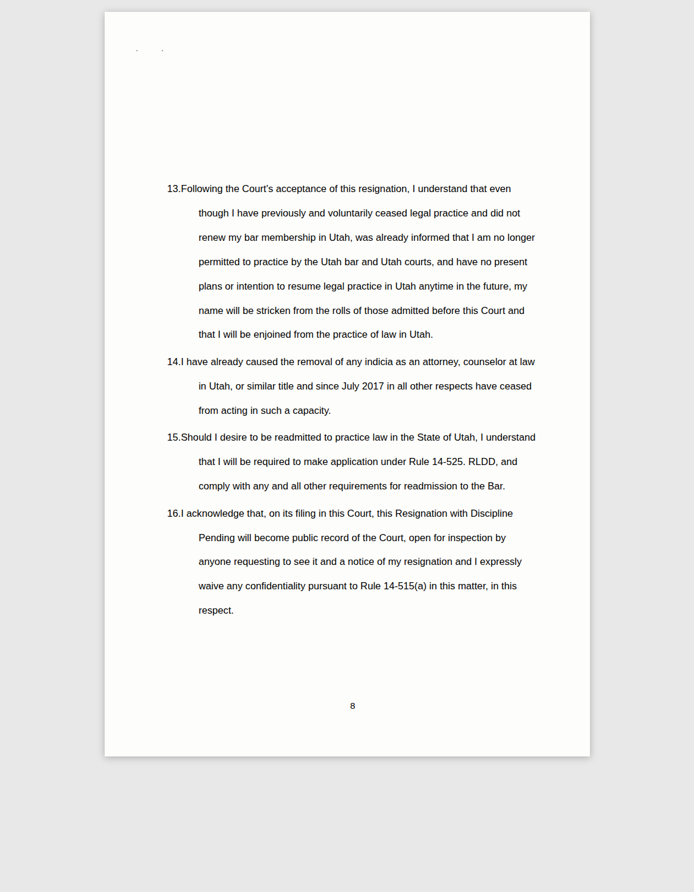. .
13. Following the Court's acceptance of this resignation, I understand that even though I have previously and voluntarily ceased legal practice and did not renew my bar membership in Utah, was already informed that I am no longer permitted to practice by the Utah bar and Utah courts, and have no present plans or intention to resume legal practice in Utah anytime in the future, my name will be stricken from the rolls of those admitted before this Court and that I will be enjoined from the practice of law in Utah.
14. I have already caused the removal of any indicia as an attorney, counselor at law in Utah, or similar title and since July 2017 in all other respects have ceased from acting in such a capacity.
15. Should I desire to be readmitted to practice law in the State of Utah, I understand that I will be required to make application under Rule 14-525. RLDD, and comply with any and all other requirements for readmission to the Bar.
16. I acknowledge that, on its filing in this Court, this Resignation with Discipline Pending will become public record of the Court, open for inspection by anyone requesting to see it and a notice of my resignation and I expressly waive any confidentiality pursuant to Rule 14-515(a) in this matter, in this respect.
8